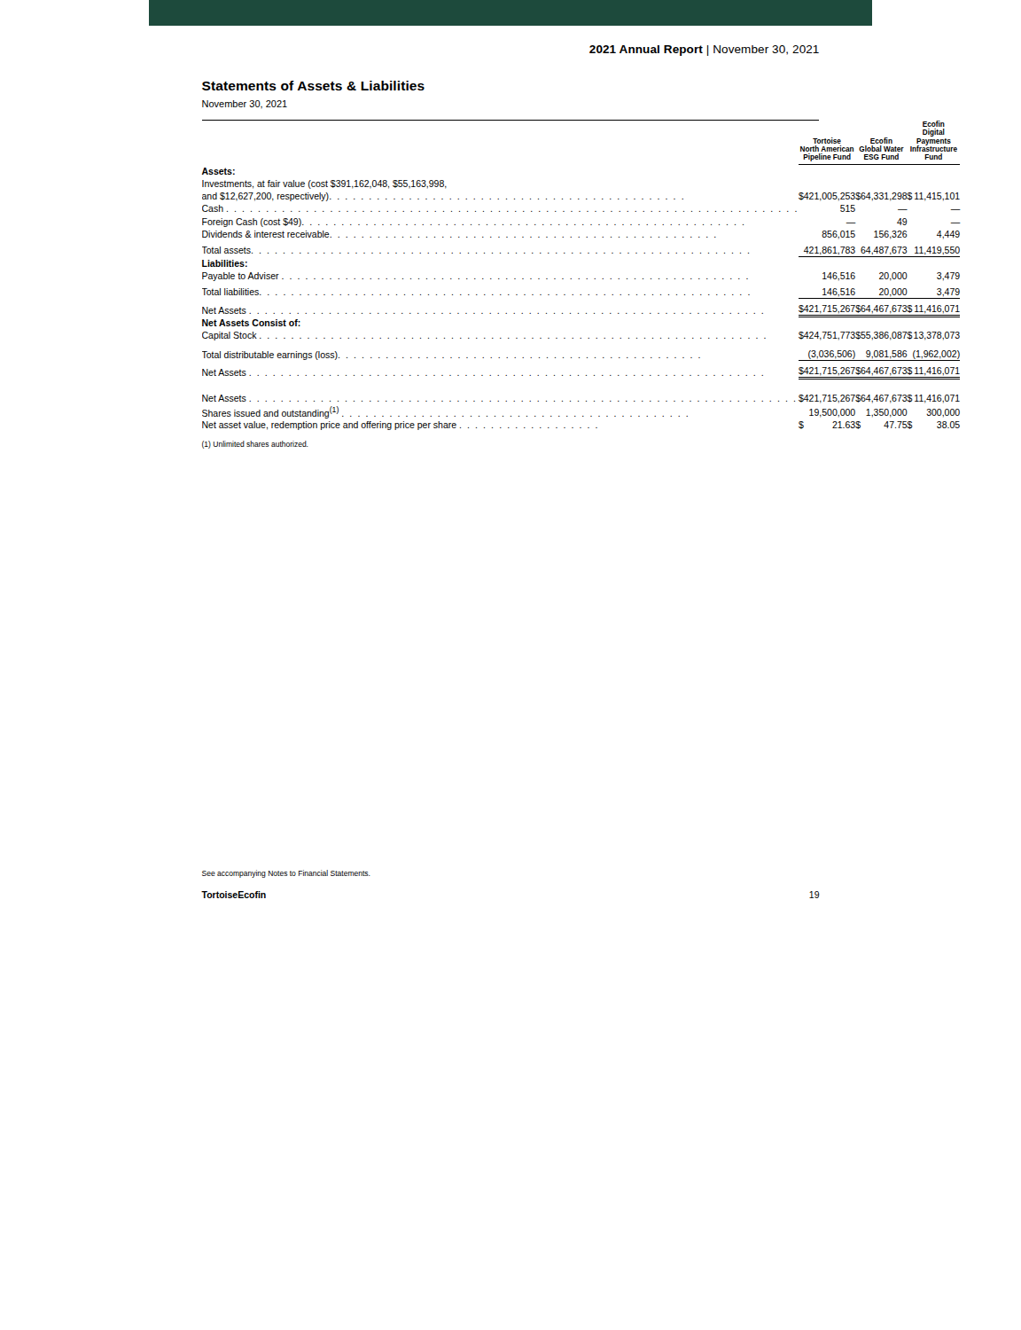2021 Annual Report | November 30, 2021
Statements of Assets & Liabilities
November 30, 2021
| | Tortoise North American Pipeline Fund | Ecofin Global Water ESG Fund | Ecofin Digital Payments Infrastructure Fund |
| --- | --- | --- | --- |
| Assets: | |
| Investments, at fair value (cost $391,162,048, $55,163,998, | | | | | | |
| and $12,627,200, respectively) . . . . . . . . . . . . . . . . . . . . . . . . . . . . . . . . . . . . . . . . . . . . . | $ | 421,005,253 | $ | 64,331,298 | $ | 11,415,101 |
| Cash . . . . . . . . . . . . . . . . . . . . . . . . . . . . . . . . . . . . . . . . . . . . . . . . . . . . . . . . . . . . . . . . . . . . . . . . | | 515 | | — | | — |
| Foreign Cash (cost $49) . . . . . . . . . . . . . . . . . . . . . . . . . . . . . . . . . . . . . . . . . . . . . . . . . . . . . . . . | | — | | 49 | | — |
| Dividends & interest receivable . . . . . . . . . . . . . . . . . . . . . . . . . . . . . . . . . . . . . . . . . . . . . . . . . | | 856,015 | | 156,326 | | 4,449 |
| Total assets . . . . . . . . . . . . . . . . . . . . . . . . . . . . . . . . . . . . . . . . . . . . . . . . . . . . . . . . . . . . . . . | | 421,861,783 | | 64,487,673 | | 11,419,550 |
| Liabilities: | |
| Payable to Adviser . . . . . . . . . . . . . . . . . . . . . . . . . . . . . . . . . . . . . . . . . . . . . . . . . . . . . . . . . . . | | 146,516 | | 20,000 | | 3,479 |
| Total liabilities . . . . . . . . . . . . . . . . . . . . . . . . . . . . . . . . . . . . . . . . . . . . . . . . . . . . . . . . . . . . . . | | 146,516 | | 20,000 | | 3,479 |
| Net Assets . . . . . . . . . . . . . . . . . . . . . . . . . . . . . . . . . . . . . . . . . . . . . . . . . . . . . . . . . . . . . . . . . | $ | 421,715,267 | $ | 64,467,673 | $ | 11,416,071 |
| Net Assets Consist of: | |
| Capital Stock . . . . . . . . . . . . . . . . . . . . . . . . . . . . . . . . . . . . . . . . . . . . . . . . . . . . . . . . . . . . . . . . | $ | 424,751,773 | $ | 55,386,087 | $ | 13,378,073 |
| Total distributable earnings (loss) . . . . . . . . . . . . . . . . . . . . . . . . . . . . . . . . . . . . . . . . . . . . . . | | (3,036,506) | | 9,081,586 | | (1,962,002) |
| Net Assets . . . . . . . . . . . . . . . . . . . . . . . . . . . . . . . . . . . . . . . . . . . . . . . . . . . . . . . . . . . . . . . . . | $ | 421,715,267 | $ | 64,467,673 | $ | 11,416,071 |
| Net Assets . . . . . . . . . . . . . . . . . . . . . . . . . . . . . . . . . . . . . . . . . . . . . . . . . . . . . . . . . . . . . . . . . . . . . | $ | 421,715,267 | $ | 64,467,673 | $ | 11,416,071 |
| Shares issued and outstanding (1) . . . . . . . . . . . . . . . . . . . . . . . . . . . . . . . . . . . . . . . . . . . . | | 19,500,000 | | 1,350,000 | | 300,000 |
| Net asset value, redemption price and offering price per share . . . . . . . . . . . . . . . . . . | $ | 21.63 | $ | 47.75 | $ | 38.05 |
(1) Unlimited shares authorized.
See accompanying Notes to Financial Statements.
TortoiseEcofin 19